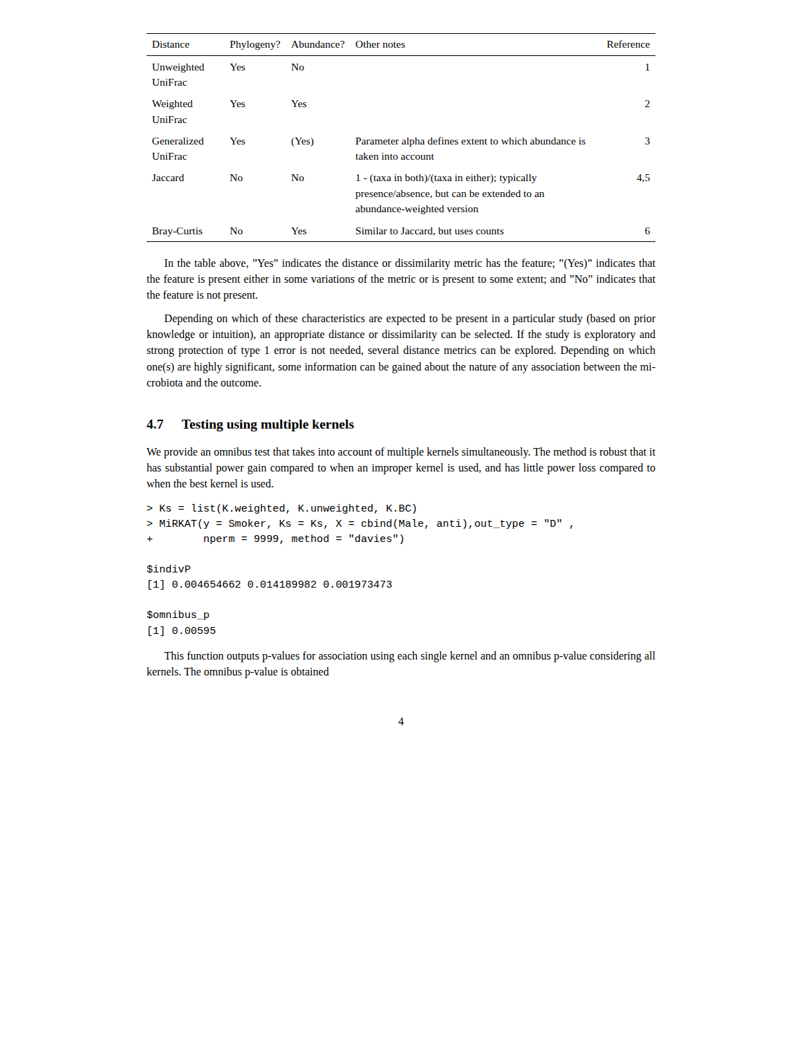| Distance | Phylogeny? | Abundance? | Other notes | Reference |
| --- | --- | --- | --- | --- |
| Unweighted UniFrac | Yes | No | | 1 |
| Weighted UniFrac | Yes | Yes | | 2 |
| Generalized UniFrac | Yes | (Yes) | Parameter alpha defines extent to which abundance is taken into account | 3 |
| Jaccard | No | No | 1 - (taxa in both)/(taxa in either); typically presence/absence, but can be extended to an abundance-weighted version | 4,5 |
| Bray-Curtis | No | Yes | Similar to Jaccard, but uses counts | 6 |
In the table above, ”Yes” indicates the distance or dissimilarity metric has the feature; ”(Yes)” indicates that the feature is present either in some variations of the metric or is present to some extent; and ”No” indicates that the feature is not present.
Depending on which of these characteristics are expected to be present in a particular study (based on prior knowledge or intuition), an appropriate distance or dissimilarity can be selected. If the study is exploratory and strong protection of type 1 error is not needed, several distance metrics can be explored. Depending on which one(s) are highly significant, some information can be gained about the nature of any association between the microbiota and the outcome.
4.7 Testing using multiple kernels
We provide an omnibus test that takes into account of multiple kernels simultaneously. The method is robust that it has substantial power gain compared to when an improper kernel is used, and has little power loss compared to when the best kernel is used.
> Ks = list(K.weighted, K.unweighted, K.BC)
> MiRKAT(y = Smoker, Ks = Ks, X = cbind(Male, anti),out_type = "D" ,
+        nperm = 9999, method = "davies")

$indivP
[1] 0.004654662 0.014189982 0.001973473

$omnibus_p
[1] 0.00595
This function outputs p-values for association using each single kernel and an omnibus p-value considering all kernels. The omnibus p-value is obtained
4